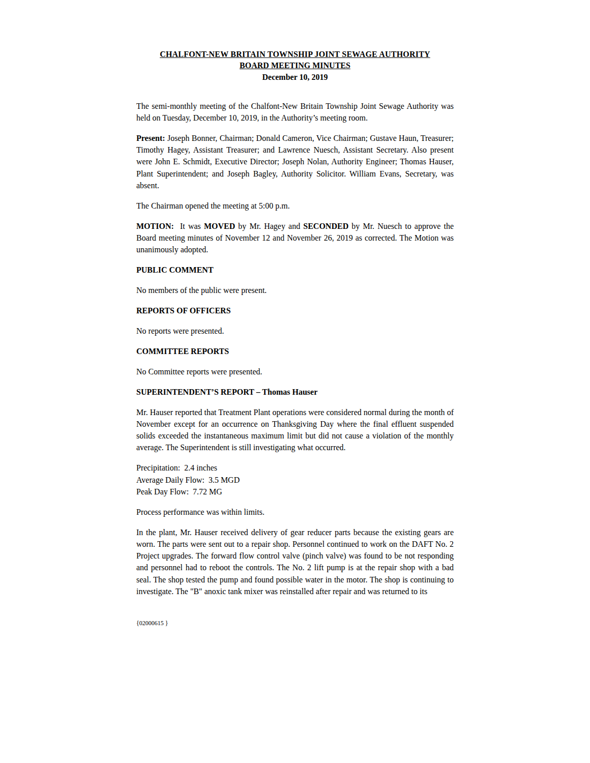CHALFONT-NEW BRITAIN TOWNSHIP JOINT SEWAGE AUTHORITY
BOARD MEETING MINUTES
December 10, 2019
The semi-monthly meeting of the Chalfont-New Britain Township Joint Sewage Authority was held on Tuesday, December 10, 2019, in the Authority’s meeting room.
Present: Joseph Bonner, Chairman; Donald Cameron, Vice Chairman; Gustave Haun, Treasurer; Timothy Hagey, Assistant Treasurer; and Lawrence Nuesch, Assistant Secretary. Also present were John E. Schmidt, Executive Director; Joseph Nolan, Authority Engineer; Thomas Hauser, Plant Superintendent; and Joseph Bagley, Authority Solicitor. William Evans, Secretary, was absent.
The Chairman opened the meeting at 5:00 p.m.
MOTION: It was MOVED by Mr. Hagey and SECONDED by Mr. Nuesch to approve the Board meeting minutes of November 12 and November 26, 2019 as corrected. The Motion was unanimously adopted.
PUBLIC COMMENT
No members of the public were present.
REPORTS OF OFFICERS
No reports were presented.
COMMITTEE REPORTS
No Committee reports were presented.
SUPERINTENDENT’S REPORT – Thomas Hauser
Mr. Hauser reported that Treatment Plant operations were considered normal during the month of November except for an occurrence on Thanksgiving Day where the final effluent suspended solids exceeded the instantaneous maximum limit but did not cause a violation of the monthly average. The Superintendent is still investigating what occurred.
Precipitation: 2.4 inches Average Daily Flow: 3.5 MGD Peak Day Flow: 7.72 MG
Process performance was within limits.
In the plant, Mr. Hauser received delivery of gear reducer parts because the existing gears are worn. The parts were sent out to a repair shop. Personnel continued to work on the DAFT No. 2 Project upgrades. The forward flow control valve (pinch valve) was found to be not responding and personnel had to reboot the controls. The No. 2 lift pump is at the repair shop with a bad seal. The shop tested the pump and found possible water in the motor. The shop is continuing to investigate. The "B" anoxic tank mixer was reinstalled after repair and was returned to its
{02000615 }